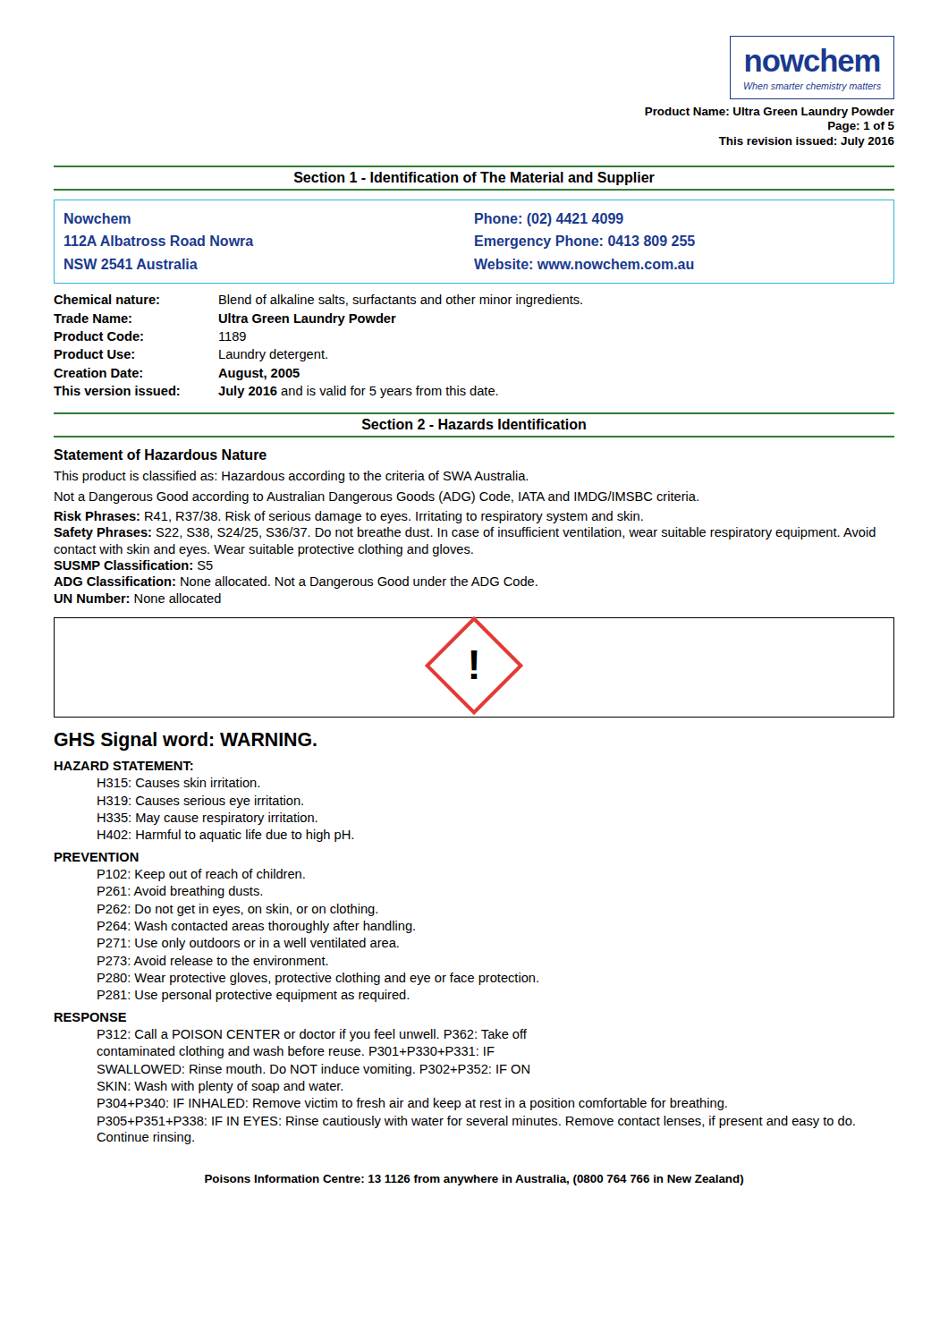now chem
When smarter chemistry matters
Product Name: Ultra Green Laundry Powder
Page: 1 of 5
This revision issued: July 2016
Section 1 - Identification of The Material and Supplier
Nowchem
112A Albatross Road Nowra
NSW 2541 Australia
Phone: (02) 4421 4099
Emergency Phone: 0413 809 255
Website: www.nowchem.com.au
| Chemical nature: | Blend of alkaline salts, surfactants and other minor ingredients. |
| Trade Name: | Ultra Green Laundry Powder |
| Product Code: | 1189 |
| Product Use: | Laundry detergent. |
| Creation Date: | August, 2005 |
| This version issued: | July 2016 and is valid for 5 years from this date. |
Section 2 - Hazards Identification
Statement of Hazardous Nature
This product is classified as: Hazardous according to the criteria of SWA Australia.
Not a Dangerous Good according to Australian Dangerous Goods (ADG) Code, IATA and IMDG/IMSBC criteria.
Risk Phrases: R41, R37/38. Risk of serious damage to eyes. Irritating to respiratory system and skin.
Safety Phrases: S22, S38, S24/25, S36/37. Do not breathe dust. In case of insufficient ventilation, wear suitable respiratory equipment. Avoid contact with skin and eyes. Wear suitable protective clothing and gloves.
SUSMP Classification: S5
ADG Classification: None allocated. Not a Dangerous Good under the ADG Code.
UN Number: None allocated
!
GHS Signal word: WARNING.
HAZARD STATEMENT:
H315: Causes skin irritation.
H319: Causes serious eye irritation.
H335: May cause respiratory irritation.
H402: Harmful to aquatic life due to high pH.
PREVENTION
P102: Keep out of reach of children.
P261: Avoid breathing dusts.
P262: Do not get in eyes, on skin, or on clothing.
P264: Wash contacted areas thoroughly after handling.
P271: Use only outdoors or in a well ventilated area.
P273: Avoid release to the environment.
P280: Wear protective gloves, protective clothing and eye or face protection.
P281: Use personal protective equipment as required.
RESPONSE
P312: Call a POISON CENTER or doctor if you feel unwell. P362: Take off
contaminated clothing and wash before reuse. P301+P330+P331: IF
SWALLOWED: Rinse mouth. Do NOT induce vomiting. P302+P352: IF ON
SKIN: Wash with plenty of soap and water.
P304+P340: IF INHALED: Remove victim to fresh air and keep at rest in a position comfortable for breathing.
P305+P351+P338: IF IN EYES: Rinse cautiously with water for several minutes. Remove contact lenses, if present and easy to do. Continue rinsing.
Poisons Information Centre: 13 1126 from anywhere in Australia, (0800 764 766 in New Zealand)